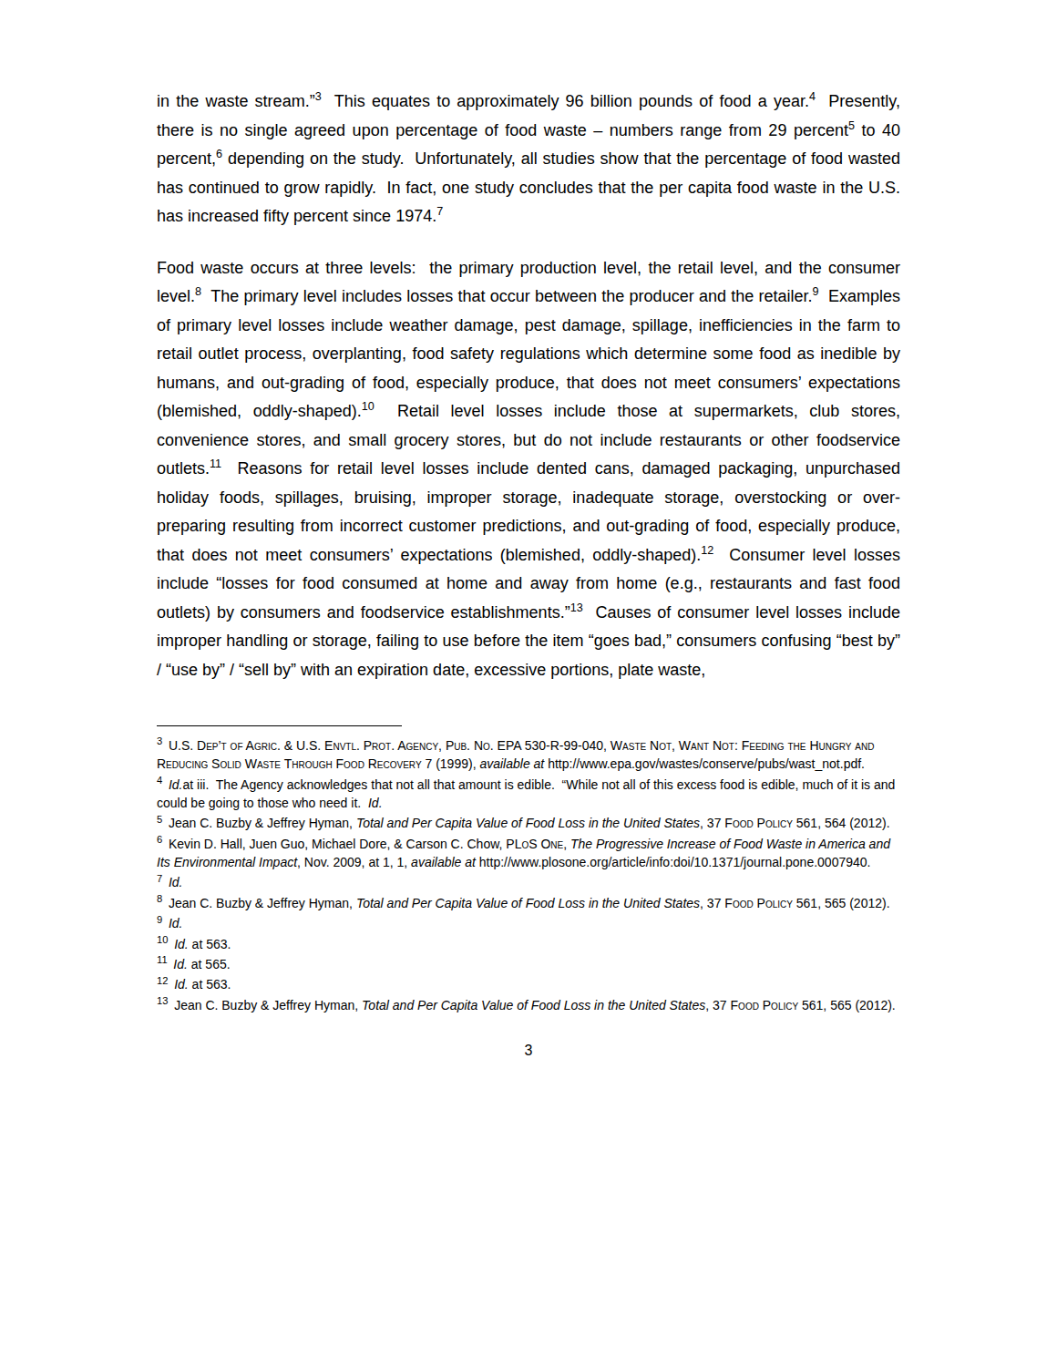in the waste stream.”3 This equates to approximately 96 billion pounds of food a year.4 Presently, there is no single agreed upon percentage of food waste – numbers range from 29 percent5 to 40 percent,6 depending on the study. Unfortunately, all studies show that the percentage of food wasted has continued to grow rapidly. In fact, one study concludes that the per capita food waste in the U.S. has increased fifty percent since 1974.7
Food waste occurs at three levels: the primary production level, the retail level, and the consumer level.8 The primary level includes losses that occur between the producer and the retailer.9 Examples of primary level losses include weather damage, pest damage, spillage, inefficiencies in the farm to retail outlet process, overplanting, food safety regulations which determine some food as inedible by humans, and out-grading of food, especially produce, that does not meet consumers’ expectations (blemished, oddly-shaped).10 Retail level losses include those at supermarkets, club stores, convenience stores, and small grocery stores, but do not include restaurants or other foodservice outlets.11 Reasons for retail level losses include dented cans, damaged packaging, unpurchased holiday foods, spillages, bruising, improper storage, inadequate storage, overstocking or over-preparing resulting from incorrect customer predictions, and out-grading of food, especially produce, that does not meet consumers’ expectations (blemished, oddly-shaped).12 Consumer level losses include “losses for food consumed at home and away from home (e.g., restaurants and fast food outlets) by consumers and foodservice establishments.”13 Causes of consumer level losses include improper handling or storage, failing to use before the item “goes bad,” consumers confusing “best by” / “use by” / “sell by” with an expiration date, excessive portions, plate waste,
3 U.S. Dep’t of Agric. & U.S. Envtl. Prot. Agency, Pub. No. EPA 530-R-99-040, Waste Not, Want Not: Feeding the Hungry and Reducing Solid Waste Through Food Recovery 7 (1999), available at http://www.epa.gov/wastes/conserve/pubs/wast_not.pdf.
4 Id. at iii. The Agency acknowledges that not all that amount is edible. “While not all of this excess food is edible, much of it is and could be going to those who need it. Id.
5 Jean C. Buzby & Jeffrey Hyman, Total and Per Capita Value of Food Loss in the United States, 37 Food Policy 561, 564 (2012).
6 Kevin D. Hall, Juen Guo, Michael Dore, & Carson C. Chow, PLoS One, The Progressive Increase of Food Waste in America and Its Environmental Impact, Nov. 2009, at 1, 1, available at http://www.plosone.org/article/info:doi/10.1371/journal.pone.0007940.
7 Id.
8 Jean C. Buzby & Jeffrey Hyman, Total and Per Capita Value of Food Loss in the United States, 37 Food Policy 561, 565 (2012).
9 Id.
10 Id. at 563.
11 Id. at 565.
12 Id. at 563.
13 Jean C. Buzby & Jeffrey Hyman, Total and Per Capita Value of Food Loss in the United States, 37 Food Policy 561, 565 (2012).
3